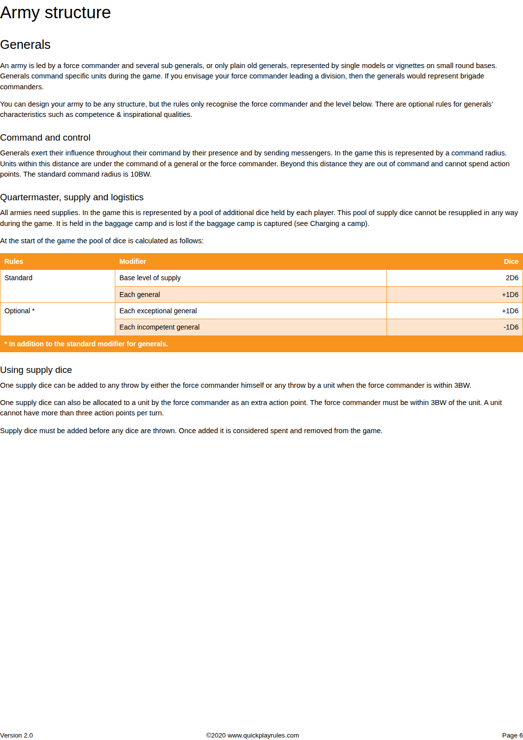Army structure
Generals
An army is led by a force commander and several sub generals, or only plain old generals, represented by single models or vignettes on small round bases. Generals command specific units during the game. If you envisage your force commander leading a division, then the generals would represent brigade commanders.
You can design your army to be any structure, but the rules only recognise the force commander and the level below. There are optional rules for generals’ characteristics such as competence & inspirational qualities.
Command and control
Generals exert their influence throughout their command by their presence and by sending messengers. In the game this is represented by a command radius. Units within this distance are under the command of a general or the force commander. Beyond this distance they are out of command and cannot spend action points. The standard command radius is 10BW.
Quartermaster, supply and logistics
All armies need supplies. In the game this is represented by a pool of additional dice held by each player. This pool of supply dice cannot be resupplied in any way during the game. It is held in the baggage camp and is lost if the baggage camp is captured (see Charging a camp).
At the start of the game the pool of dice is calculated as follows:
| Rules | Modifier | Dice |
| --- | --- | --- |
| Standard | Base level of supply | 2D6 |
| Each general | +1D6 |
| Optional * | Each exceptional general | +1D6 |
| Each incompetent general | -1D6 |
| * In addition to the standard modifier for generals. |
Using supply dice
One supply dice can be added to any throw by either the force commander himself or any throw by a unit when the force commander is within 3BW.
One supply dice can also be allocated to a unit by the force commander as an extra action point. The force commander must be within 3BW of the unit. A unit cannot have more than three action points per turn.
Supply dice must be added before any dice are thrown. Once added it is considered spent and removed from the game.
Version 2.0 ©2020 www.quickplayrules.com Page 6